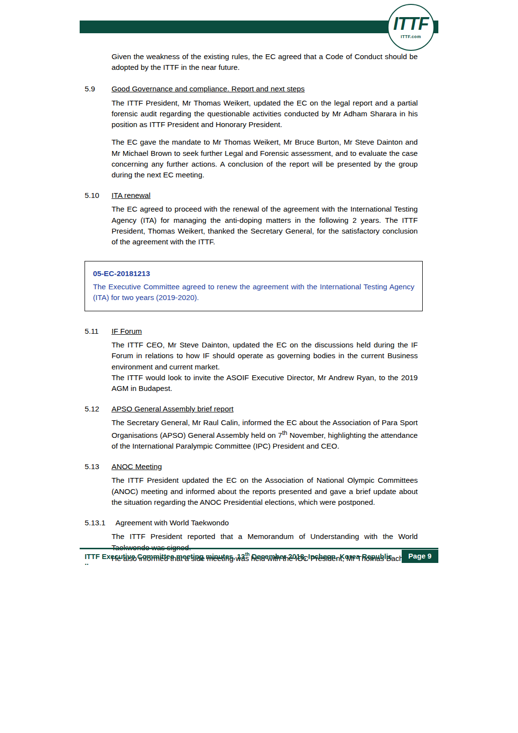ITTF
ITTF.com
Given the weakness of the existing rules, the EC agreed that a Code of Conduct should be adopted by the ITTF in the near future.
5.9 Good Governance and compliance. Report and next steps
The ITTF President, Mr Thomas Weikert, updated the EC on the legal report and a partial forensic audit regarding the questionable activities conducted by Mr Adham Sharara in his position as ITTF President and Honorary President.
The EC gave the mandate to Mr Thomas Weikert, Mr Bruce Burton, Mr Steve Dainton and Mr Michael Brown to seek further Legal and Forensic assessment, and to evaluate the case concerning any further actions. A conclusion of the report will be presented by the group during the next EC meeting.
5.10 ITA renewal
The EC agreed to proceed with the renewal of the agreement with the International Testing Agency (ITA) for managing the anti-doping matters in the following 2 years. The ITTF President, Thomas Weikert, thanked the Secretary General, for the satisfactory conclusion of the agreement with the ITTF.
05-EC-20181213
The Executive Committee agreed to renew the agreement with the International Testing Agency (ITA) for two years (2019-2020).
5.11 IF Forum
The ITTF CEO, Mr Steve Dainton, updated the EC on the discussions held during the IF Forum in relations to how IF should operate as governing bodies in the current Business environment and current market.
The ITTF would look to invite the ASOIF Executive Director, Mr Andrew Ryan, to the 2019 AGM in Budapest.
5.12 APSO General Assembly brief report
The Secretary General, Mr Raul Calin, informed the EC about the Association of Para Sport Organisations (APSO) General Assembly held on 7th November, highlighting the attendance of the International Paralympic Committee (IPC) President and CEO.
5.13 ANOC Meeting
The ITTF President updated the EC on the Association of National Olympic Committees (ANOC) meeting and informed about the reports presented and gave a brief update about the situation regarding the ANOC Presidential elections, which were postponed.
5.13.1 Agreement with World Taekwondo
The ITTF President reported that a Memorandum of Understanding with the World Taekwondo was signed.
He also informed that a side meeting was held with the IOC President, Mr Thomas Bach.
ITTF Executive Committee meeting minutes, 13th December 2018, Incheon, Korea Republic
Page 9
..